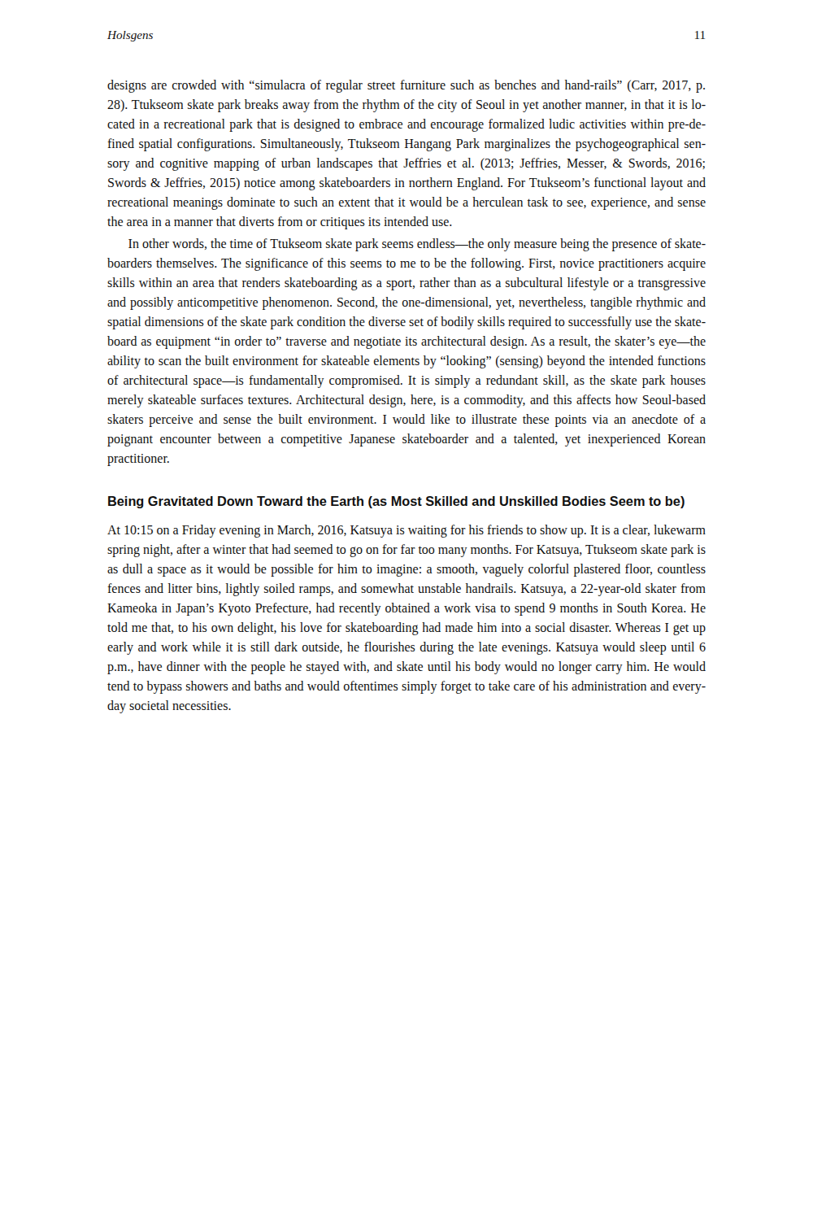Holsgens 11
designs are crowded with “simulacra of regular street furniture such as benches and hand-rails” (Carr, 2017, p. 28). Ttukseom skate park breaks away from the rhythm of the city of Seoul in yet another manner, in that it is located in a recreational park that is designed to embrace and encourage formalized ludic activities within pre-defined spatial configurations. Simultaneously, Ttukseom Hangang Park marginalizes the psychogeographical sensory and cognitive mapping of urban landscapes that Jeffries et al. (2013; Jeffries, Messer, & Swords, 2016; Swords & Jeffries, 2015) notice among skateboarders in northern England. For Ttukseom’s functional layout and recreational meanings dominate to such an extent that it would be a herculean task to see, experience, and sense the area in a manner that diverts from or critiques its intended use.
In other words, the time of Ttukseom skate park seems endless—the only measure being the presence of skateboarders themselves. The significance of this seems to me to be the following. First, novice practitioners acquire skills within an area that renders skateboarding as a sport, rather than as a subcultural lifestyle or a transgressive and possibly anticompetitive phenomenon. Second, the one-dimensional, yet, nevertheless, tangible rhythmic and spatial dimensions of the skate park condition the diverse set of bodily skills required to successfully use the skateboard as equipment “in order to” traverse and negotiate its architectural design. As a result, the skater’s eye—the ability to scan the built environment for skateable elements by “looking” (sensing) beyond the intended functions of architectural space—is fundamentally compromised. It is simply a redundant skill, as the skate park houses merely skateable surfaces textures. Architectural design, here, is a commodity, and this affects how Seoul-based skaters perceive and sense the built environment. I would like to illustrate these points via an anecdote of a poignant encounter between a competitive Japanese skateboarder and a talented, yet inexperienced Korean practitioner.
Being Gravitated Down Toward the Earth (as Most Skilled and Unskilled Bodies Seem to be)
At 10:15 on a Friday evening in March, 2016, Katsuya is waiting for his friends to show up. It is a clear, lukewarm spring night, after a winter that had seemed to go on for far too many months. For Katsuya, Ttukseom skate park is as dull a space as it would be possible for him to imagine: a smooth, vaguely colorful plastered floor, countless fences and litter bins, lightly soiled ramps, and somewhat unstable handrails. Katsuya, a 22-year-old skater from Kameoka in Japan’s Kyoto Prefecture, had recently obtained a work visa to spend 9 months in South Korea. He told me that, to his own delight, his love for skateboarding had made him into a social disaster. Whereas I get up early and work while it is still dark outside, he flourishes during the late evenings. Katsuya would sleep until 6 p.m., have dinner with the people he stayed with, and skate until his body would no longer carry him. He would tend to bypass showers and baths and would oftentimes simply forget to take care of his administration and everyday societal necessities.